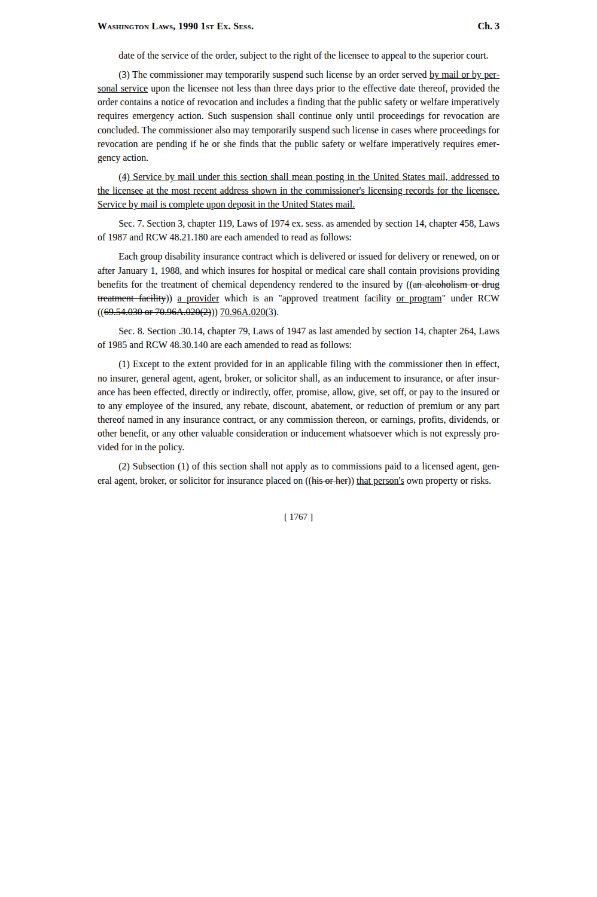Washington Laws, 1990 1st Ex. Sess. Ch. 3
date of the service of the order, subject to the right of the licensee to appeal to the superior court.
(3) The commissioner may temporarily suspend such license by an order served by mail or by personal service upon the licensee not less than three days prior to the effective date thereof, provided the order contains a notice of revocation and includes a finding that the public safety or welfare imperatively requires emergency action. Such suspension shall continue only until proceedings for revocation are concluded. The commissioner also may temporarily suspend such license in cases where proceedings for revocation are pending if he or she finds that the public safety or welfare imperatively requires emergency action.
(4) Service by mail under this section shall mean posting in the United States mail, addressed to the licensee at the most recent address shown in the commissioner's licensing records for the licensee. Service by mail is complete upon deposit in the United States mail.
Sec. 7. Section 3, chapter 119, Laws of 1974 ex. sess. as amended by section 14, chapter 458, Laws of 1987 and RCW 48.21.180 are each amended to read as follows:
Each group disability insurance contract which is delivered or issued for delivery or renewed, on or after January 1, 1988, and which insures for hospital or medical care shall contain provisions providing benefits for the treatment of chemical dependency rendered to the insured by ((an alcoholism or drug treatment facility)) a provider which is an "approved treatment facility or program" under RCW ((69.54.030 or 70.96A.020(2))) 70.96A.020(3).
Sec. 8. Section .30.14, chapter 79, Laws of 1947 as last amended by section 14, chapter 264, Laws of 1985 and RCW 48.30.140 are each amended to read as follows:
(1) Except to the extent provided for in an applicable filing with the commissioner then in effect, no insurer, general agent, agent, broker, or solicitor shall, as an inducement to insurance, or after insurance has been effected, directly or indirectly, offer, promise, allow, give, set off, or pay to the insured or to any employee of the insured, any rebate, discount, abatement, or reduction of premium or any part thereof named in any insurance contract, or any commission thereon, or earnings, profits, dividends, or other benefit, or any other valuable consideration or inducement whatsoever which is not expressly provided for in the policy.
(2) Subsection (1) of this section shall not apply as to commissions paid to a licensed agent, general agent, broker, or solicitor for insurance placed on ((his or her)) that person's own property or risks.
[ 1767 ]